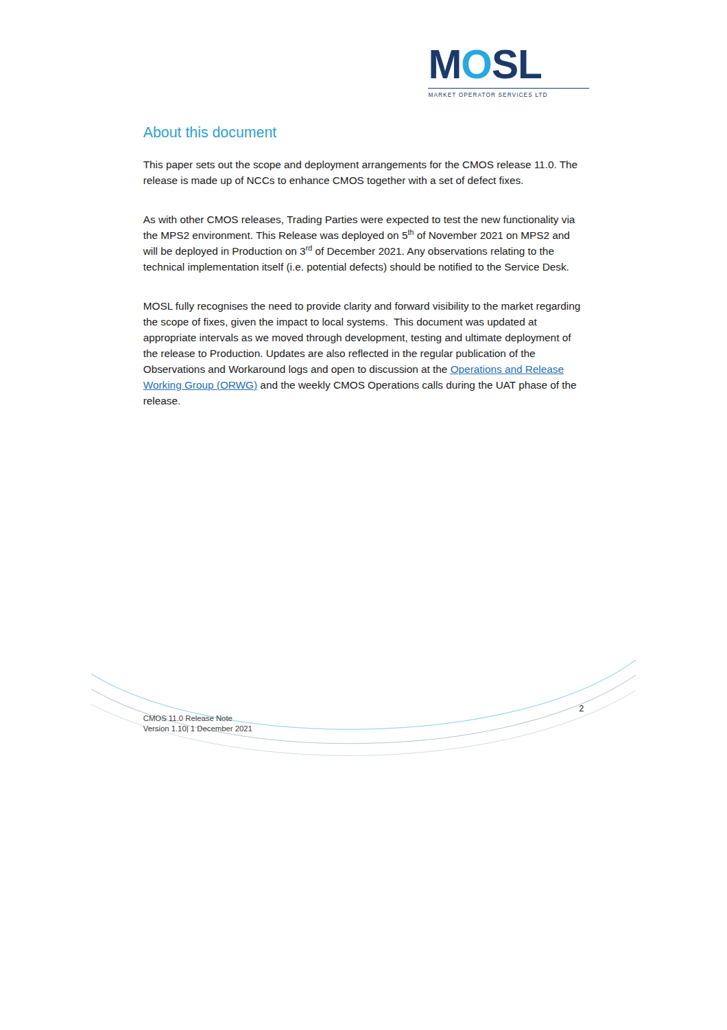MOSL
Market Operator Services Ltd
About this document
This paper sets out the scope and deployment arrangements for the CMOS release 11.0. The release is made up of NCCs to enhance CMOS together with a set of defect fixes.
As with other CMOS releases, Trading Parties were expected to test the new functionality via the MPS2 environment. This Release was deployed on 5th of November 2021 on MPS2 and will be deployed in Production on 3rd of December 2021. Any observations relating to the technical implementation itself (i.e. potential defects) should be notified to the Service Desk.
MOSL fully recognises the need to provide clarity and forward visibility to the market regarding the scope of fixes, given the impact to local systems. This document was updated at appropriate intervals as we moved through development, testing and ultimate deployment of the release to Production. Updates are also reflected in the regular publication of the Observations and Workaround logs and open to discussion at the Operations and Release Working Group (ORWG) and the weekly CMOS Operations calls during the UAT phase of the release.
CMOS 11.0 Release Note
Version 1.10| 1 December 2021
2